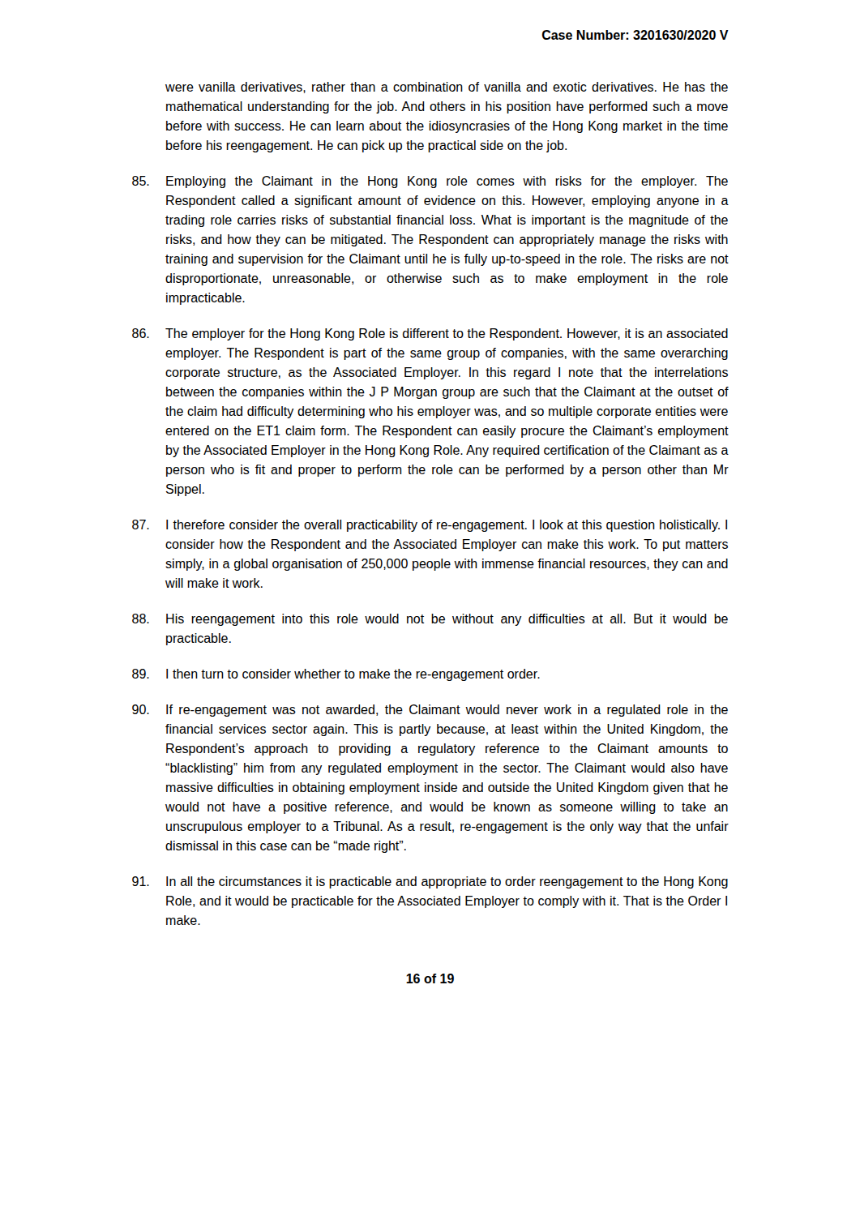Case Number: 3201630/2020 V
were vanilla derivatives, rather than a combination of vanilla and exotic derivatives. He has the mathematical understanding for the job. And others in his position have performed such a move before with success. He can learn about the idiosyncrasies of the Hong Kong market in the time before his reengagement. He can pick up the practical side on the job.
85. Employing the Claimant in the Hong Kong role comes with risks for the employer. The Respondent called a significant amount of evidence on this. However, employing anyone in a trading role carries risks of substantial financial loss. What is important is the magnitude of the risks, and how they can be mitigated. The Respondent can appropriately manage the risks with training and supervision for the Claimant until he is fully up-to-speed in the role. The risks are not disproportionate, unreasonable, or otherwise such as to make employment in the role impracticable.
86. The employer for the Hong Kong Role is different to the Respondent. However, it is an associated employer. The Respondent is part of the same group of companies, with the same overarching corporate structure, as the Associated Employer. In this regard I note that the interrelations between the companies within the J P Morgan group are such that the Claimant at the outset of the claim had difficulty determining who his employer was, and so multiple corporate entities were entered on the ET1 claim form. The Respondent can easily procure the Claimant’s employment by the Associated Employer in the Hong Kong Role. Any required certification of the Claimant as a person who is fit and proper to perform the role can be performed by a person other than Mr Sippel.
87. I therefore consider the overall practicability of re-engagement. I look at this question holistically. I consider how the Respondent and the Associated Employer can make this work. To put matters simply, in a global organisation of 250,000 people with immense financial resources, they can and will make it work.
88. His reengagement into this role would not be without any difficulties at all. But it would be practicable.
89. I then turn to consider whether to make the re-engagement order.
90. If re-engagement was not awarded, the Claimant would never work in a regulated role in the financial services sector again. This is partly because, at least within the United Kingdom, the Respondent’s approach to providing a regulatory reference to the Claimant amounts to “blacklisting” him from any regulated employment in the sector. The Claimant would also have massive difficulties in obtaining employment inside and outside the United Kingdom given that he would not have a positive reference, and would be known as someone willing to take an unscrupulous employer to a Tribunal. As a result, re-engagement is the only way that the unfair dismissal in this case can be “made right”.
91. In all the circumstances it is practicable and appropriate to order reengagement to the Hong Kong Role, and it would be practicable for the Associated Employer to comply with it. That is the Order I make.
16 of 19